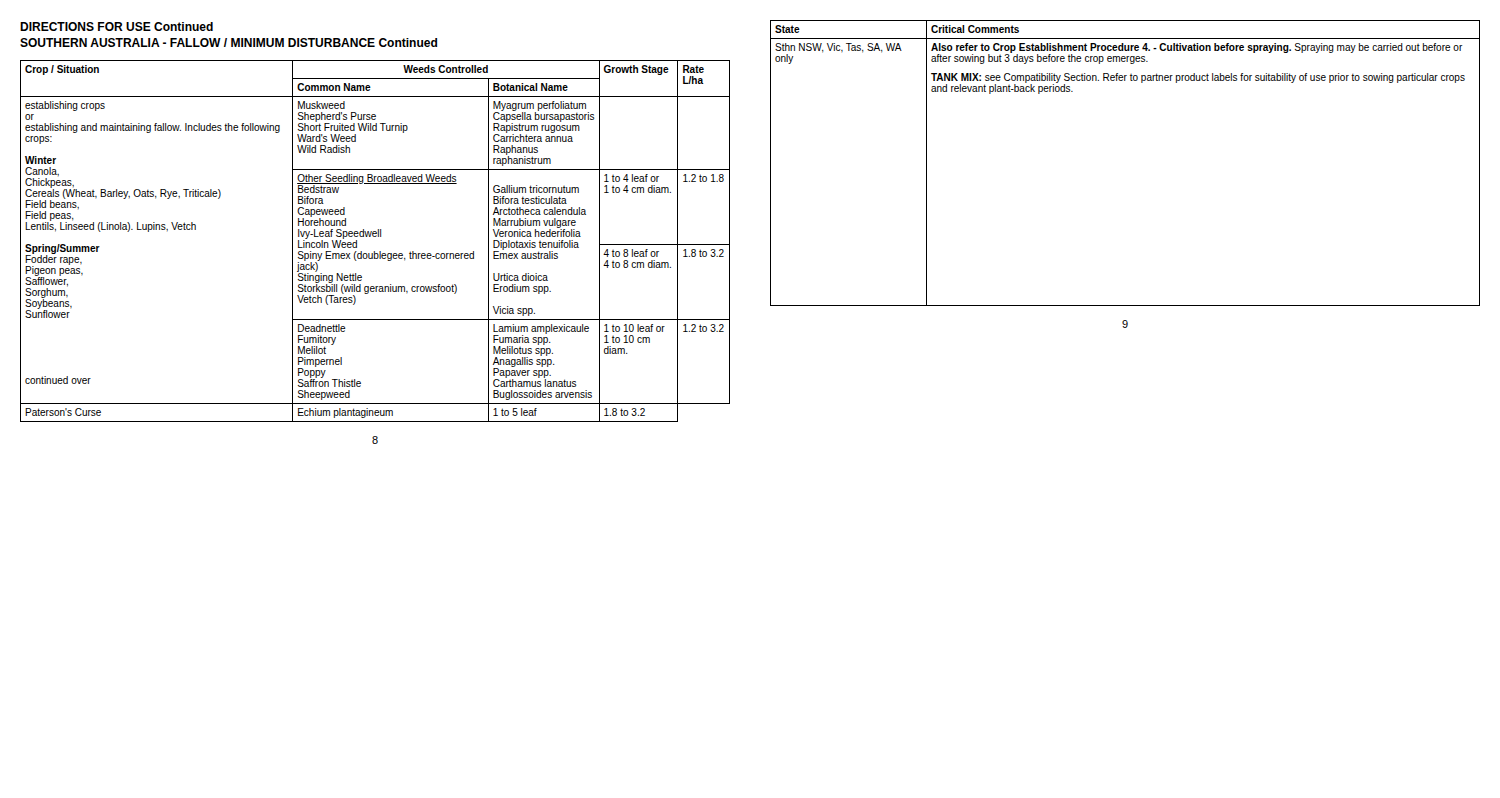DIRECTIONS FOR USE Continued
SOUTHERN AUSTRALIA - FALLOW / MINIMUM DISTURBANCE Continued
| Crop / Situation | Weeds Controlled | Growth Stage | Rate L/ha |
| --- | --- | --- | --- |
| Common Name | Botanical Name |
| establishing crops or establishing and maintaining fallow. Includes the following crops: Winter Canola, Chickpeas, Cereals (Wheat, Barley, Oats, Rye, Triticale) Field beans, Field peas, Lentils, Linseed (Linola). Lupins, Vetch Spring/Summer Fodder rape, Pigeon peas, Safflower, Sorghum, Soybeans, Sunflower continued over | Muskweed Shepherd's Purse Short Fruited Wild Turnip Ward's Weed Wild Radish | Myagrum perfoliatum Capsella bursapastoris Rapistrum rugosum Carrichtera annua Raphanus raphanistrum | | |
| Other Seedling Broadleaved Weeds Bedstraw Bifora Capeweed Horehound Ivy-Leaf Speedwell Lincoln Weed Spiny Emex (doublegee, three-cornered jack) Stinging Nettle Storksbill (wild geranium, crowsfoot) Vetch (Tares) | Gallium tricornutum Bifora testiculata Arctotheca calendula Marrubium vulgare Veronica hederifolia Diplotaxis tenuifolia Emex australis Urtica dioica Erodium spp. Vicia spp. | 1 to 4 leaf or 1 to 4 cm diam. | 1.2 to 1.8 |
| 4 to 8 leaf or 4 to 8 cm diam. | 1.8 to 3.2 |
| Deadnettle Fumitory Melilot Pimpernel Poppy Saffron Thistle Sheepweed | Lamium amplexicaule Fumaria spp. Melilotus spp. Anagallis spp. Papaver spp. Carthamus lanatus Buglossoides arvensis | 1 to 10 leaf or 1 to 10 cm diam. | 1.2 to 3.2 |
| Paterson's Curse | Echium plantagineum | 1 to 5 leaf | 1.8 to 3.2 |
8
| State | Critical Comments |
| --- | --- |
| Sthn NSW, Vic, Tas, SA, WA only | Also refer to Crop Establishment Procedure 4. - Cultivation before spraying. Spraying may be carried out before or after sowing but 3 days before the crop emerges. TANK MIX: see Compatibility Section. Refer to partner product labels for suitability of use prior to sowing particular crops and relevant plant-back periods. |
9